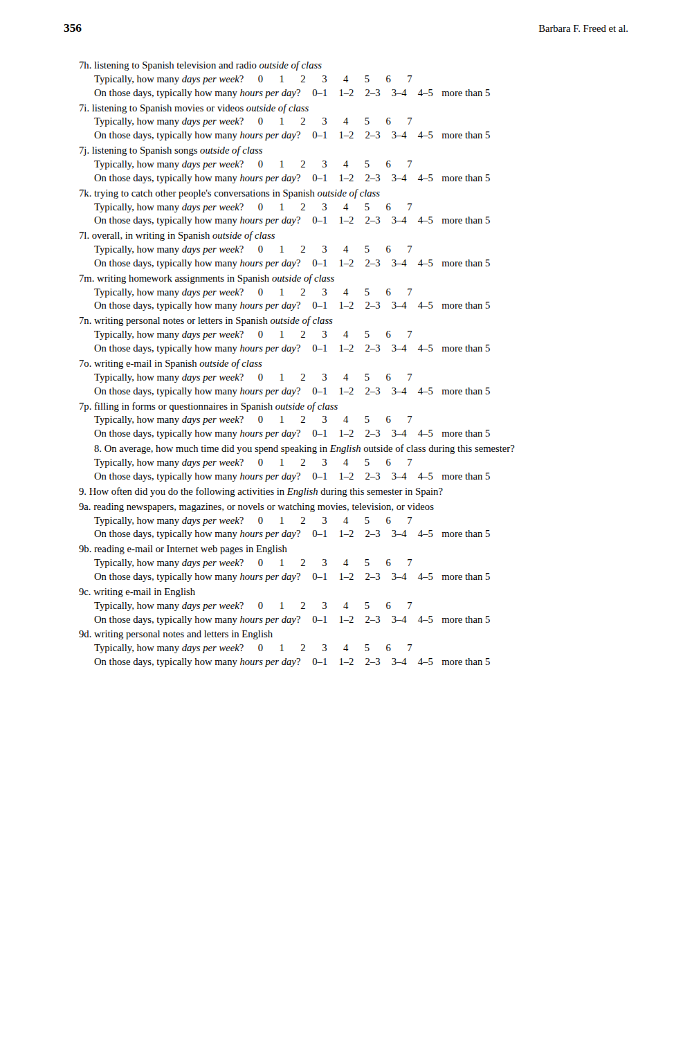356 Barbara F. Freed et al.
7h. listening to Spanish television and radio outside of class
Typically, how many days per week? 01234567
On those days, typically how many hours per day? 0–11–22–33–44–5 more than 5
7i. listening to Spanish movies or videos outside of class
Typically, how many days per week? 01234567
On those days, typically how many hours per day? 0–11–22–33–44–5 more than 5
7j. listening to Spanish songs outside of class
Typically, how many days per week? 01234567
On those days, typically how many hours per day? 0–11–22–33–44–5 more than 5
7k. trying to catch other people's conversations in Spanish outside of class
Typically, how many days per week? 01234567
On those days, typically how many hours per day? 0–11–22–33–44–5 more than 5
7l. overall, in writing in Spanish outside of class
Typically, how many days per week? 01234567
On those days, typically how many hours per day? 0–11–22–33–44–5 more than 5
7m. writing homework assignments in Spanish outside of class
Typically, how many days per week? 01234567
On those days, typically how many hours per day? 0–11–22–33–44–5 more than 5
7n. writing personal notes or letters in Spanish outside of class
Typically, how many days per week? 01234567
On those days, typically how many hours per day? 0–11–22–33–44–5 more than 5
7o. writing e-mail in Spanish outside of class
Typically, how many days per week? 01234567
On those days, typically how many hours per day? 0–11–22–33–44–5 more than 5
7p. filling in forms or questionnaires in Spanish outside of class
Typically, how many days per week? 01234567
On those days, typically how many hours per day? 0–11–22–33–44–5 more than 5
8. On average, how much time did you spend speaking in English outside of class during this semester?
Typically, how many days per week? 01234567
On those days, typically how many hours per day? 0–11–22–33–44–5 more than 5
9. How often did you do the following activities in English during this semester in Spain?
9a. reading newspapers, magazines, or novels or watching movies, television, or videos
Typically, how many days per week? 01234567
On those days, typically how many hours per day? 0–11–22–33–44–5 more than 5
9b. reading e-mail or Internet web pages in English
Typically, how many days per week? 01234567
On those days, typically how many hours per day? 0–11–22–33–44–5 more than 5
9c. writing e-mail in English
Typically, how many days per week? 01234567
On those days, typically how many hours per day? 0–11–22–33–44–5 more than 5
9d. writing personal notes and letters in English
Typically, how many days per week? 01234567
On those days, typically how many hours per day? 0–11–22–33–44–5 more than 5